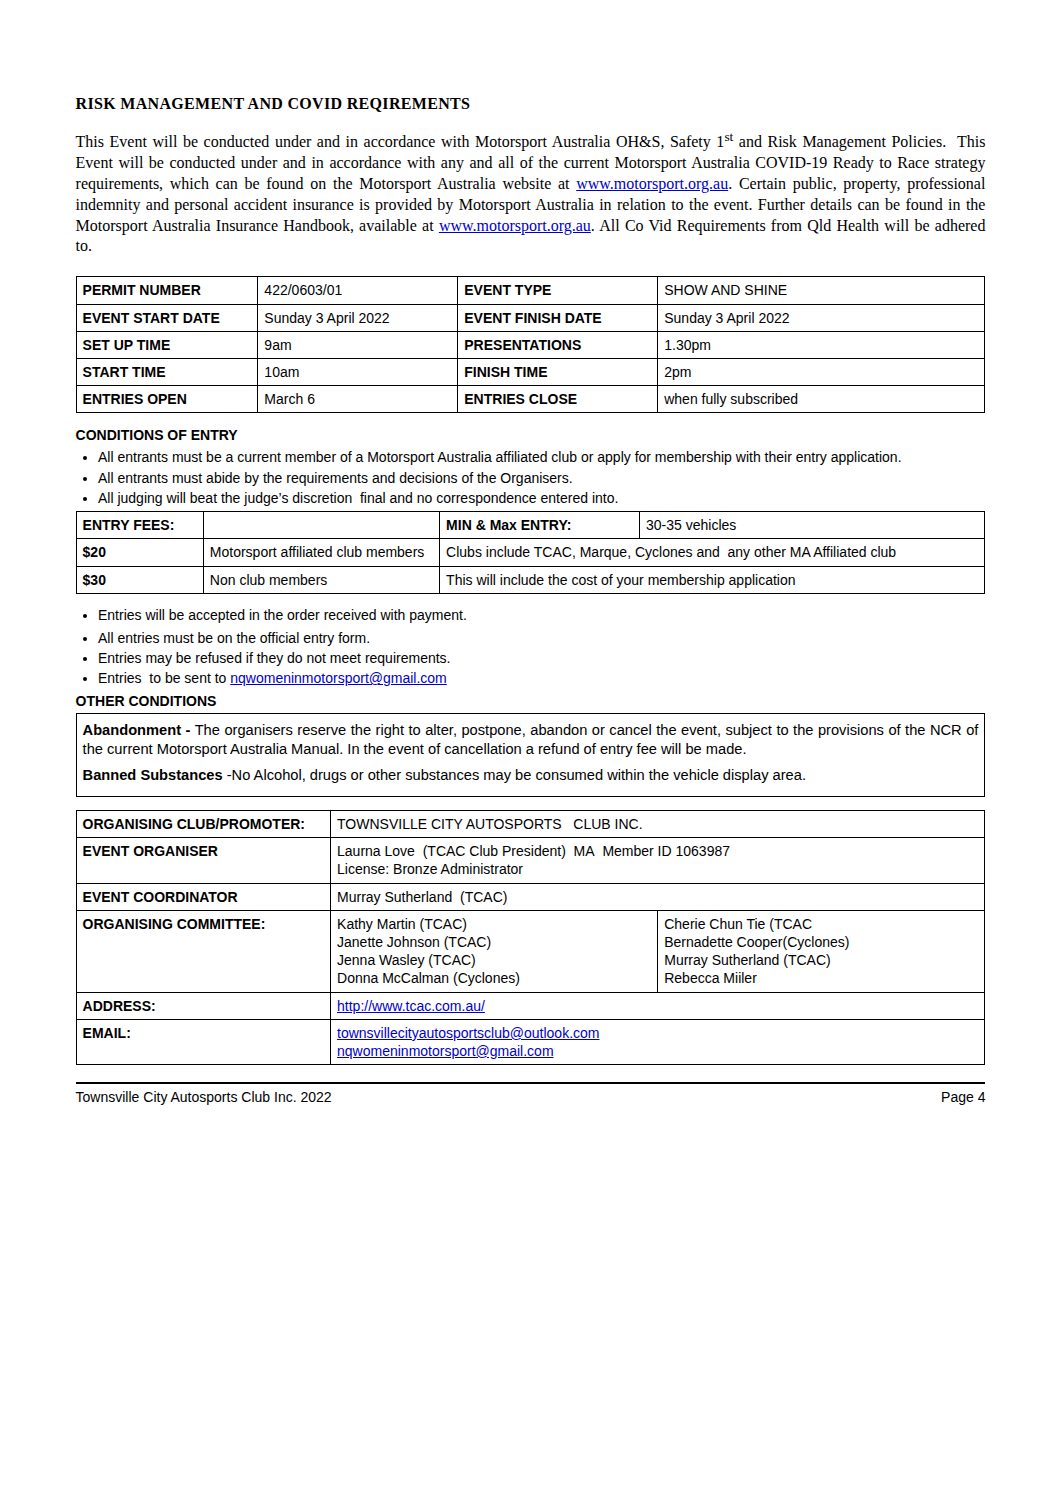RISK MANAGEMENT AND COVID REQIREMENTS
This Event will be conducted under and in accordance with Motorsport Australia OH&S, Safety 1st and Risk Management Policies. This Event will be conducted under and in accordance with any and all of the current Motorsport Australia COVID-19 Ready to Race strategy requirements, which can be found on the Motorsport Australia website at www.motorsport.org.au. Certain public, property, professional indemnity and personal accident insurance is provided by Motorsport Australia in relation to the event. Further details can be found in the Motorsport Australia Insurance Handbook, available at www.motorsport.org.au. All Co Vid Requirements from Qld Health will be adhered to.
| PERMIT NUMBER | 422/0603/01 | EVENT TYPE | SHOW AND SHINE |
| EVENT START DATE | Sunday 3 April 2022 | EVENT FINISH DATE | Sunday 3 April 2022 |
| SET UP TIME | 9am | PRESENTATIONS | 1.30pm |
| START TIME | 10am | FINISH TIME | 2pm |
| ENTRIES OPEN | March 6 | ENTRIES CLOSE | when fully subscribed |
CONDITIONS OF ENTRY
All entrants must be a current member of a Motorsport Australia affiliated club or apply for membership with their entry application.
All entrants must abide by the requirements and decisions of the Organisers.
All judging will beat the judge’s discretion final and no correspondence entered into.
| ENTRY FEES: | | MIN & Max ENTRY: | 30-35 vehicles |
| $20 | Motorsport affiliated club members | Clubs include TCAC, Marque, Cyclones and any other MA Affiliated club |
| $30 | Non club members | This will include the cost of your membership application |
Entries will be accepted in the order received with payment.
All entries must be on the official entry form.
Entries may be refused if they do not meet requirements.
Entries to be sent to nqwomeninmotorsport@gmail.com
OTHER CONDITIONS
| Abandonment - The organisers reserve the right to alter, postpone, abandon or cancel the event, subject to the provisions of the NCR of the current Motorsport Australia Manual. In the event of cancellation a refund of entry fee will be made. Banned Substances -No Alcohol, drugs or other substances may be consumed within the vehicle display area. |
| ORGANISING CLUB/PROMOTER: | TOWNSVILLE CITY AUTOSPORTS CLUB INC. |
| EVENT ORGANISER | Laurna Love (TCAC Club President) MA Member ID 1063987 License: Bronze Administrator |
| EVENT COORDINATOR | Murray Sutherland (TCAC) |
| ORGANISING COMMITTEE: | Kathy Martin (TCAC) Janette Johnson (TCAC) Jenna Wasley (TCAC) Donna McCalman (Cyclones) | Cherie Chun Tie (TCAC Bernadette Cooper(Cyclones) Murray Sutherland (TCAC) Rebecca Miiler |
| ADDRESS: | http://www.tcac.com.au/ |
| EMAIL: | townsvillecityautosportsclub@outlook.com nqwomeninmotorsport@gmail.com |
Townsville City Autosports Club Inc. 2022 Page 4